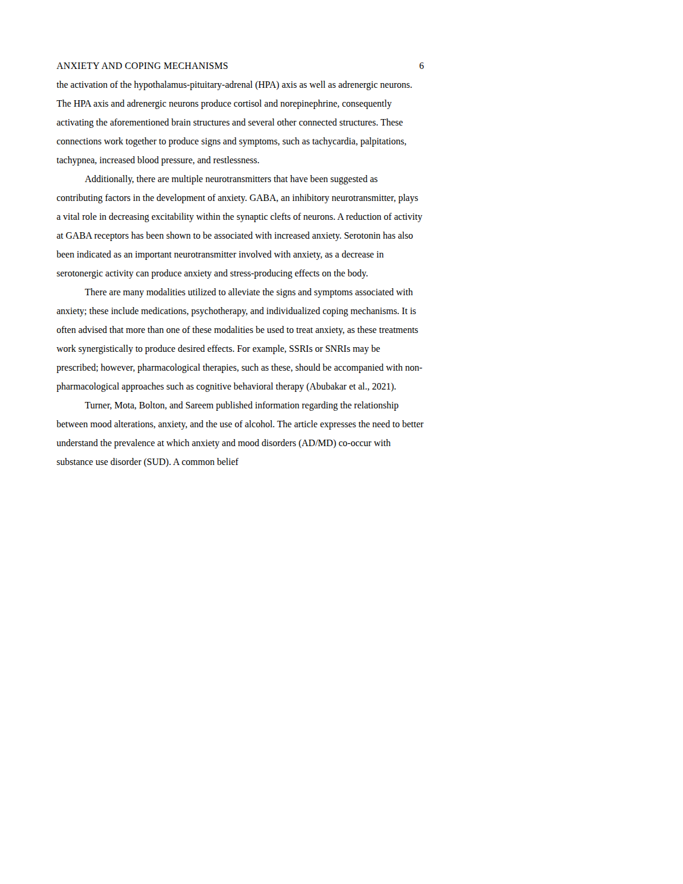Anxiety and Coping Mechanisms 6
the activation of the hypothalamus-pituitary-adrenal (HPA) axis as well as adrenergic neurons. The HPA axis and adrenergic neurons produce cortisol and norepinephrine, consequently activating the aforementioned brain structures and several other connected structures. These connections work together to produce signs and symptoms, such as tachycardia, palpitations, tachypnea, increased blood pressure, and restlessness.
Additionally, there are multiple neurotransmitters that have been suggested as contributing factors in the development of anxiety. GABA, an inhibitory neurotransmitter, plays a vital role in decreasing excitability within the synaptic clefts of neurons. A reduction of activity at GABA receptors has been shown to be associated with increased anxiety. Serotonin has also been indicated as an important neurotransmitter involved with anxiety, as a decrease in serotonergic activity can produce anxiety and stress-producing effects on the body.
There are many modalities utilized to alleviate the signs and symptoms associated with anxiety; these include medications, psychotherapy, and individualized coping mechanisms. It is often advised that more than one of these modalities be used to treat anxiety, as these treatments work synergistically to produce desired effects. For example, SSRIs or SNRIs may be prescribed; however, pharmacological therapies, such as these, should be accompanied with non-pharmacological approaches such as cognitive behavioral therapy (Abubakar et al., 2021).
Turner, Mota, Bolton, and Sareem published information regarding the relationship between mood alterations, anxiety, and the use of alcohol. The article expresses the need to better understand the prevalence at which anxiety and mood disorders (AD/MD) co-occur with substance use disorder (SUD). A common belief